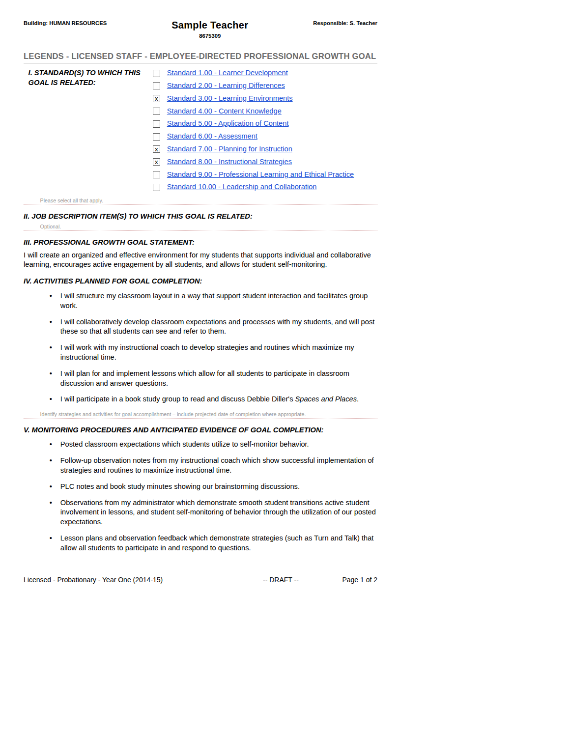Building: HUMAN RESOURCES
Sample Teacher
8675309
Responsible: S. Teacher
LEGENDS - LICENSED STAFF - EMPLOYEE-DIRECTED PROFESSIONAL GROWTH GOAL
I. Standard(s) to which this goal is related:
Standard 1.00 - Learner Development
Standard 2.00 - Learning Differences
xStandard 3.00 - Learning Environments
Standard 4.00 - Content Knowledge
Standard 5.00 - Application of Content
Standard 6.00 - Assessment
xStandard 7.00 - Planning for Instruction
xStandard 8.00 - Instructional Strategies
Standard 9.00 - Professional Learning and Ethical Practice
Standard 10.00 - Leadership and Collaboration
Please select all that apply.
II. Job Description Item(s) to which this goal is related:
Optional.
III. Professional Growth Goal Statement:
I will create an organized and effective environment for my students that supports individual and collaborative learning, encourages active engagement by all students, and allows for student self-monitoring.
IV. Activities Planned for Goal Completion:
I will structure my classroom layout in a way that support student interaction and facilitates group work.
I will collaboratively develop classroom expectations and processes with my students, and will post these so that all students can see and refer to them.
I will work with my instructional coach to develop strategies and routines which maximize my instructional time.
I will plan for and implement lessons which allow for all students to participate in classroom discussion and answer questions.
I will participate in a book study group to read and discuss Debbie Diller's Spaces and Places.
Identify strategies and activities for goal accomplishment – include projected date of completion where appropriate.
V. Monitoring Procedures and Anticipated Evidence of Goal Completion:
Posted classroom expectations which students utilize to self-monitor behavior.
Follow-up observation notes from my instructional coach which show successful implementation of strategies and routines to maximize instructional time.
PLC notes and book study minutes showing our brainstorming discussions.
Observations from my administrator which demonstrate smooth student transitions active student involvement in lessons, and student self-monitoring of behavior through the utilization of our posted expectations.
Lesson plans and observation feedback which demonstrate strategies (such as Turn and Talk) that allow all students to participate in and respond to questions.
Licensed - Probationary - Year One (2014-15)
-- DRAFT --
Page 1 of 2